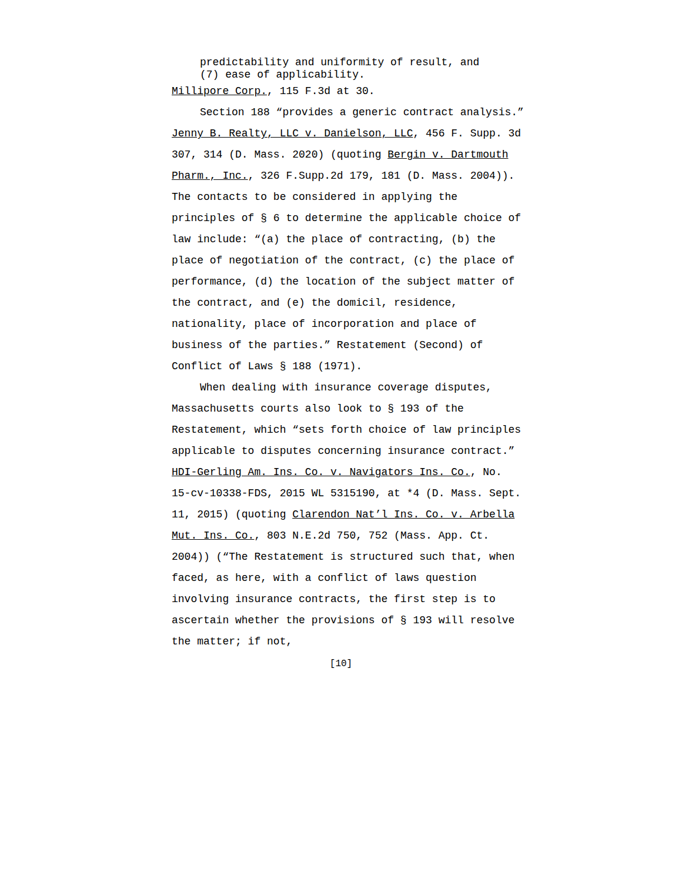predictability and uniformity of result, and (7) ease of applicability.
Millipore Corp., 115 F.3d at 30.
Section 188 “provides a generic contract analysis.” Jenny B. Realty, LLC v. Danielson, LLC, 456 F. Supp. 3d 307, 314 (D. Mass. 2020) (quoting Bergin v. Dartmouth Pharm., Inc., 326 F.Supp.2d 179, 181 (D. Mass. 2004)). The contacts to be considered in applying the principles of § 6 to determine the applicable choice of law include: “(a) the place of contracting, (b) the place of negotiation of the contract, (c) the place of performance, (d) the location of the subject matter of the contract, and (e) the domicil, residence, nationality, place of incorporation and place of business of the parties.” Restatement (Second) of Conflict of Laws § 188 (1971).
When dealing with insurance coverage disputes, Massachusetts courts also look to § 193 of the Restatement, which “sets forth choice of law principles applicable to disputes concerning insurance contract.” HDI-Gerling Am. Ins. Co. v. Navigators Ins. Co., No. 15-cv-10338-FDS, 2015 WL 5315190, at *4 (D. Mass. Sept. 11, 2015) (quoting Clarendon Nat’l Ins. Co. v. Arbella Mut. Ins. Co., 803 N.E.2d 750, 752 (Mass. App. Ct. 2004)) (“The Restatement is structured such that, when faced, as here, with a conflict of laws question involving insurance contracts, the first step is to ascertain whether the provisions of § 193 will resolve the matter; if not,
[10]